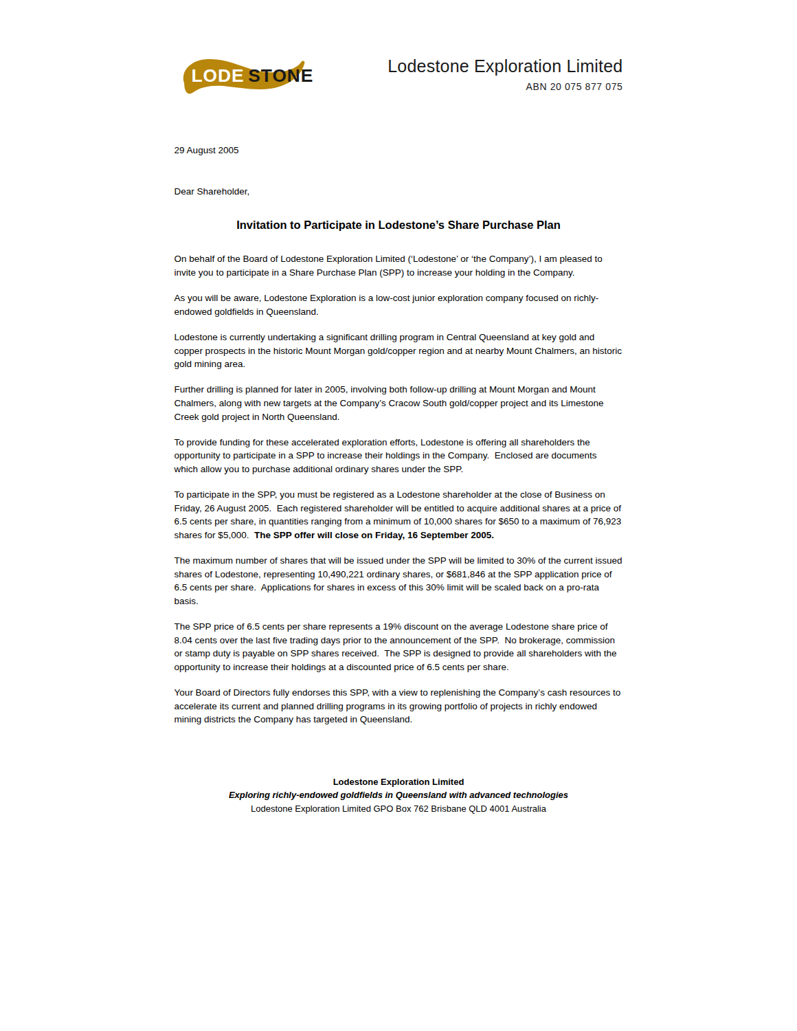LODE STONE
Lodestone Exploration Limited
ABN 20 075 877 075
29 August 2005
Dear Shareholder,
Invitation to Participate in Lodestone’s Share Purchase Plan
On behalf of the Board of Lodestone Exploration Limited (‘Lodestone’ or ‘the Company’), I am pleased to invite you to participate in a Share Purchase Plan (SPP) to increase your holding in the Company.
As you will be aware, Lodestone Exploration is a low-cost junior exploration company focused on richly-endowed goldfields in Queensland.
Lodestone is currently undertaking a significant drilling program in Central Queensland at key gold and copper prospects in the historic Mount Morgan gold/copper region and at nearby Mount Chalmers, an historic gold mining area.
Further drilling is planned for later in 2005, involving both follow-up drilling at Mount Morgan and Mount Chalmers, along with new targets at the Company’s Cracow South gold/copper project and its Limestone Creek gold project in North Queensland.
To provide funding for these accelerated exploration efforts, Lodestone is offering all shareholders the opportunity to participate in a SPP to increase their holdings in the Company. Enclosed are documents which allow you to purchase additional ordinary shares under the SPP.
To participate in the SPP, you must be registered as a Lodestone shareholder at the close of Business on Friday, 26 August 2005. Each registered shareholder will be entitled to acquire additional shares at a price of 6.5 cents per share, in quantities ranging from a minimum of 10,000 shares for $650 to a maximum of 76,923 shares for $5,000. The SPP offer will close on Friday, 16 September 2005.
The maximum number of shares that will be issued under the SPP will be limited to 30% of the current issued shares of Lodestone, representing 10,490,221 ordinary shares, or $681,846 at the SPP application price of 6.5 cents per share. Applications for shares in excess of this 30% limit will be scaled back on a pro-rata basis.
The SPP price of 6.5 cents per share represents a 19% discount on the average Lodestone share price of 8.04 cents over the last five trading days prior to the announcement of the SPP. No brokerage, commission or stamp duty is payable on SPP shares received. The SPP is designed to provide all shareholders with the opportunity to increase their holdings at a discounted price of 6.5 cents per share.
Your Board of Directors fully endorses this SPP, with a view to replenishing the Company’s cash resources to accelerate its current and planned drilling programs in its growing portfolio of projects in richly endowed mining districts the Company has targeted in Queensland.
Lodestone Exploration Limited
Exploring richly-endowed goldfields in Queensland with advanced technologies
Lodestone Exploration Limited GPO Box 762 Brisbane QLD 4001 Australia